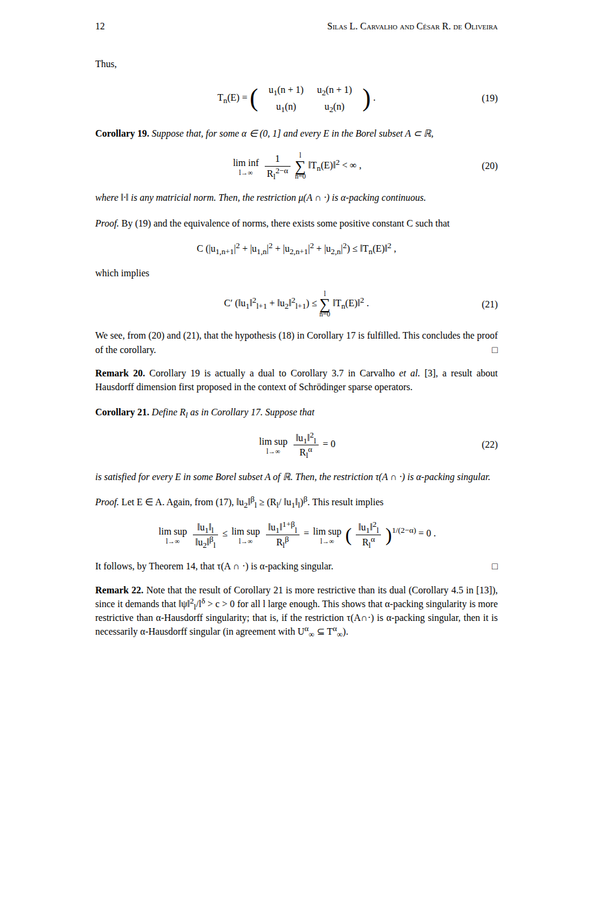12 Silas L. Carvalho and César R. de Oliveira
Thus,
Tn(E) = (
| u 1 (n + 1) | u 2 (n + 1) |
| u 1 (n) | u 2 (n) |
) . (19)
Corollary 19. Suppose that, for some α ∈ (0, 1] and every E in the Borel subset A ⊂ ℝ,
lim inf l→∞ 1 Rl2−α l ∑ n=0 ‖Tn(E)‖2 < ∞ , (20)
where ‖·‖ is any matricial norm. Then, the restriction μ(A ∩ ·) is α-packing continuous.
Proof. By (19) and the equivalence of norms, there exists some positive constant C such that
C (|u1,n+1|2 + |u1,n|2 + |u2,n+1|2 + |u2,n|2) ≤ ‖Tn(E)‖2 ,
which implies
C′ (‖u1‖2l+1 + ‖u2‖2l+1) ≤ l ∑ n=0 ‖Tn(E)‖2 . (21)
We see, from (20) and (21), that the hypothesis (18) in Corollary 17 is fulfilled. This concludes the proof of the corollary. □
Remark 20. Corollary 19 is actually a dual to Corollary 3.7 in Carvalho et al. [3], a result about Hausdorff dimension first proposed in the context of Schrödinger sparse operators.
Corollary 21. Define Rl as in Corollary 17. Suppose that
lim sup l→∞ ‖u1‖2l Rlα = 0 (22)
is satisfied for every E in some Borel subset A of ℝ. Then, the restriction τ(A ∩ ·) is α-packing singular.
Proof. Let E ∈ A. Again, from (17), ‖u2‖βl ≥ (Rl/ ‖u1‖l)β. This result implies
lim sup l→∞ ‖u1‖l‖u2‖βl ≤ lim sup l→∞ ‖u1‖1+βl Rlβ = lim sup l→∞ ( ‖u1‖2l Rlα )1/(2−α) = 0 .
It follows, by Theorem 14, that τ(A ∩ ·) is α-packing singular. □
Remark 22. Note that the result of Corollary 21 is more restrictive than its dual (Corollary 4.5 in [13]), since it demands that ‖ψ‖2l/lδ > c > 0 for all l large enough. This shows that α-packing singularity is more restrictive than α-Hausdorff singularity; that is, if the restriction τ(A∩·) is α-packing singular, then it is necessarily α-Hausdorff singular (in agreement with Uα∞ ⊆ Tα∞).